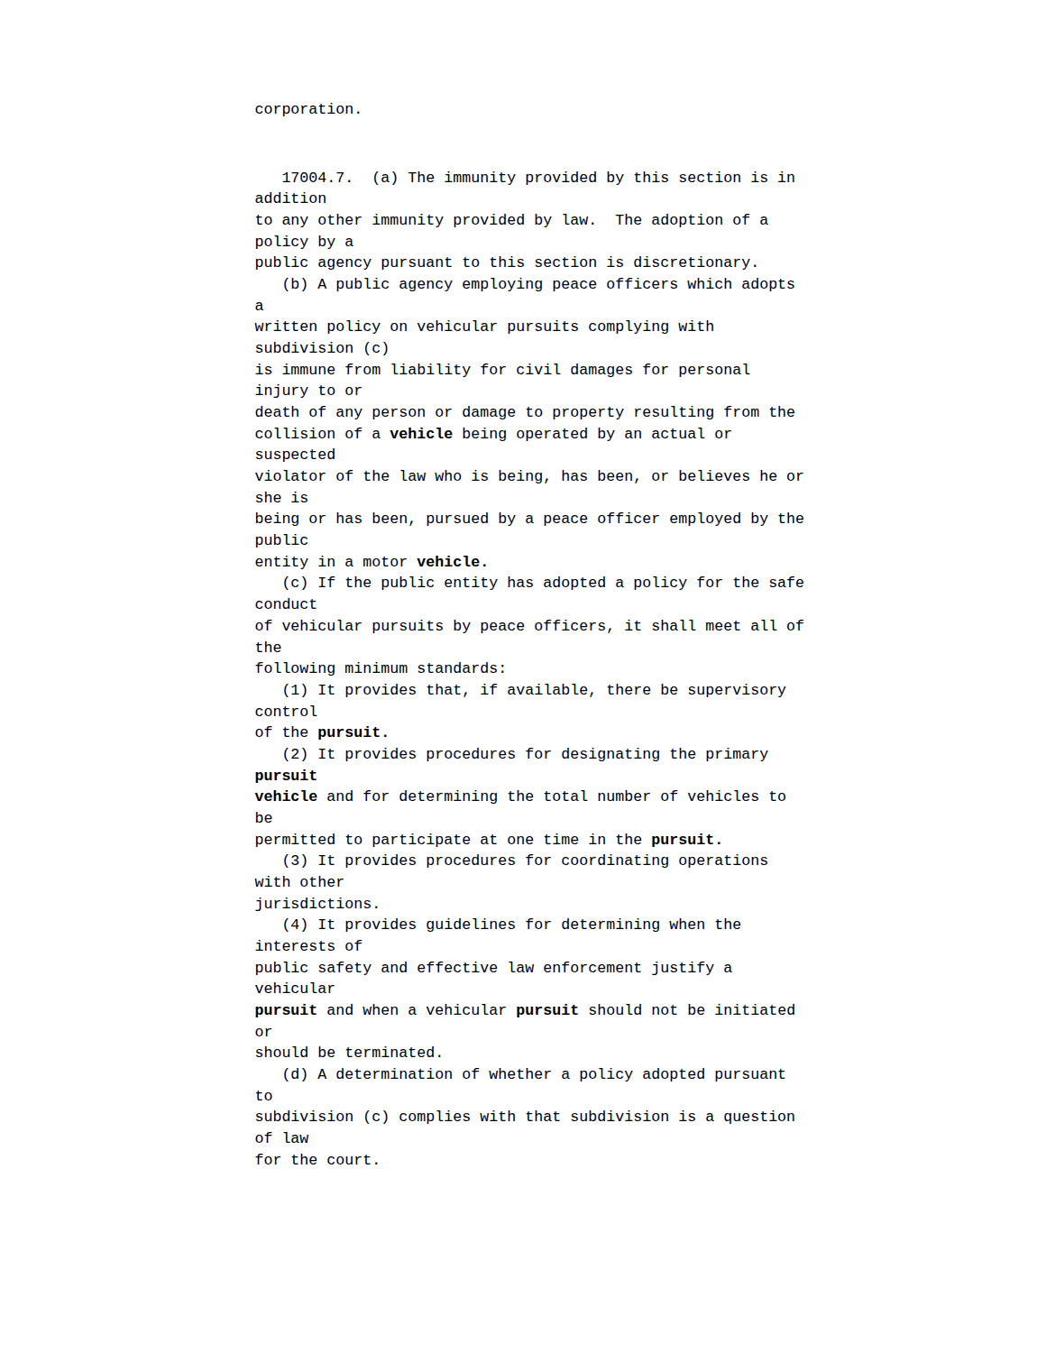corporation.
17004.7. (a) The immunity provided by this section is in addition to any other immunity provided by law. The adoption of a policy by a public agency pursuant to this section is discretionary.
(b) A public agency employing peace officers which adopts a written policy on vehicular pursuits complying with subdivision (c) is immune from liability for civil damages for personal injury to or death of any person or damage to property resulting from the collision of a vehicle being operated by an actual or suspected violator of the law who is being, has been, or believes he or she is being or has been, pursued by a peace officer employed by the public entity in a motor vehicle.
(c) If the public entity has adopted a policy for the safe conduct of vehicular pursuits by peace officers, it shall meet all of the following minimum standards:
(1) It provides that, if available, there be supervisory control of the pursuit.
(2) It provides procedures for designating the primary pursuit vehicle and for determining the total number of vehicles to be permitted to participate at one time in the pursuit.
(3) It provides procedures for coordinating operations with other jurisdictions.
(4) It provides guidelines for determining when the interests of public safety and effective law enforcement justify a vehicular pursuit and when a vehicular pursuit should not be initiated or should be terminated.
(d) A determination of whether a policy adopted pursuant to subdivision (c) complies with that subdivision is a question of law for the court.